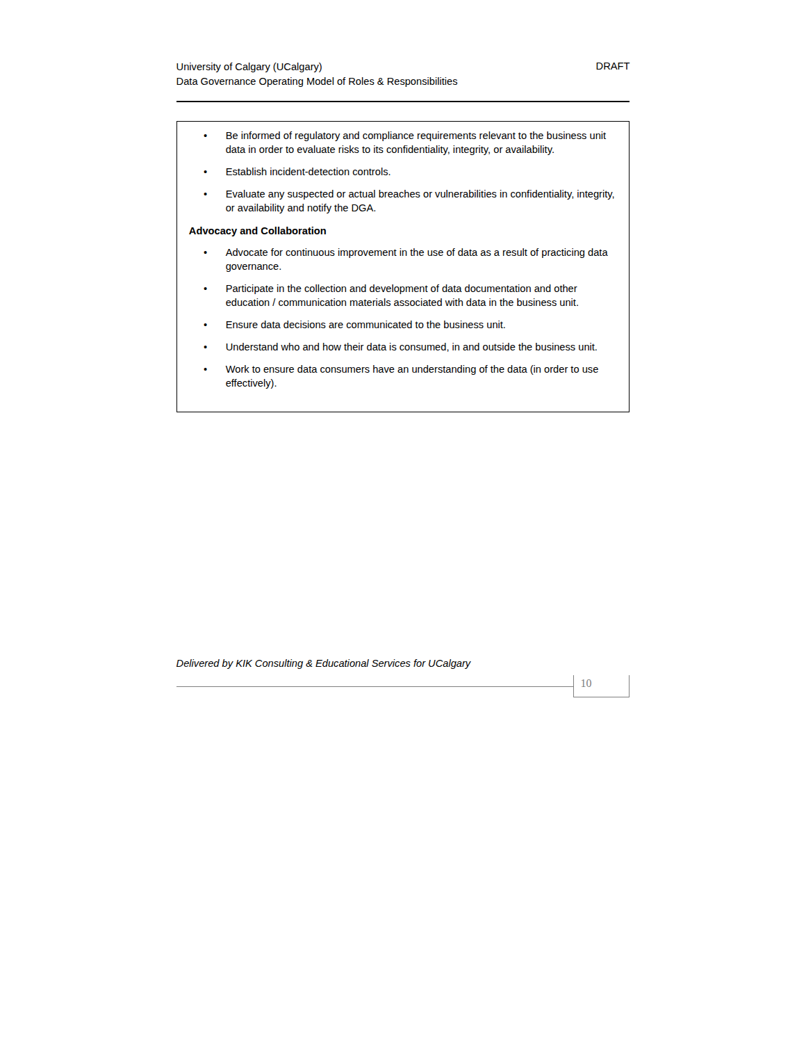University of Calgary (UCalgary)
Data Governance Operating Model of Roles & Responsibilities
DRAFT
Be informed of regulatory and compliance requirements relevant to the business unit data in order to evaluate risks to its confidentiality, integrity, or availability.
Establish incident-detection controls.
Evaluate any suspected or actual breaches or vulnerabilities in confidentiality, integrity, or availability and notify the DGA.
Advocacy and Collaboration
Advocate for continuous improvement in the use of data as a result of practicing data governance.
Participate in the collection and development of data documentation and other education / communication materials associated with data in the business unit.
Ensure data decisions are communicated to the business unit.
Understand who and how their data is consumed, in and outside the business unit.
Work to ensure data consumers have an understanding of the data (in order to use effectively).
Delivered by KIK Consulting & Educational Services for UCalgary
10